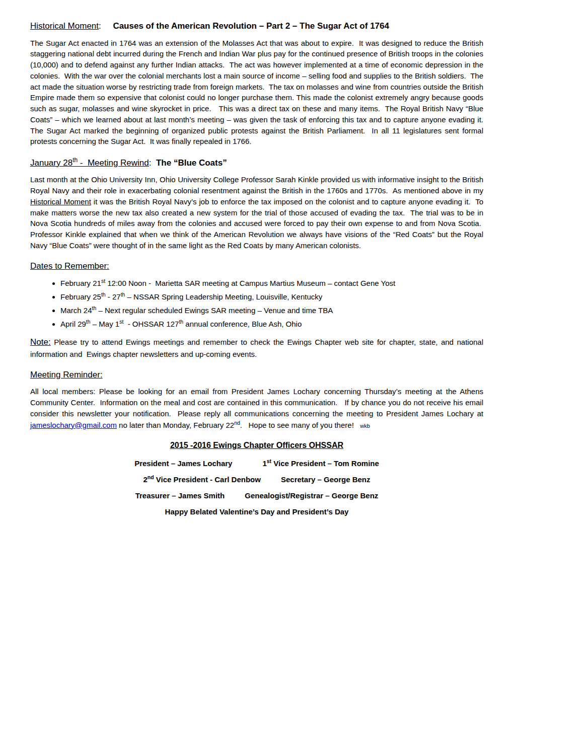Historical Moment: Causes of the American Revolution – Part 2 – The Sugar Act of 1764
The Sugar Act enacted in 1764 was an extension of the Molasses Act that was about to expire. It was designed to reduce the British staggering national debt incurred during the French and Indian War plus pay for the continued presence of British troops in the colonies (10,000) and to defend against any further Indian attacks. The act was however implemented at a time of economic depression in the colonies. With the war over the colonial merchants lost a main source of income – selling food and supplies to the British soldiers. The act made the situation worse by restricting trade from foreign markets. The tax on molasses and wine from countries outside the British Empire made them so expensive that colonist could no longer purchase them. This made the colonist extremely angry because goods such as sugar, molasses and wine skyrocket in price. This was a direct tax on these and many items. The Royal British Navy “Blue Coats” – which we learned about at last month’s meeting – was given the task of enforcing this tax and to capture anyone evading it. The Sugar Act marked the beginning of organized public protests against the British Parliament. In all 11 legislatures sent formal protests concerning the Sugar Act. It was finally repealed in 1766.
January 28th - Meeting Rewind: The “Blue Coats”
Last month at the Ohio University Inn, Ohio University College Professor Sarah Kinkle provided us with informative insight to the British Royal Navy and their role in exacerbating colonial resentment against the British in the 1760s and 1770s. As mentioned above in my Historical Moment it was the British Royal Navy’s job to enforce the tax imposed on the colonist and to capture anyone evading it. To make matters worse the new tax also created a new system for the trial of those accused of evading the tax. The trial was to be in Nova Scotia hundreds of miles away from the colonies and accused were forced to pay their own expense to and from Nova Scotia. Professor Kinkle explained that when we think of the American Revolution we always have visions of the “Red Coats” but the Royal Navy “Blue Coats” were thought of in the same light as the Red Coats by many American colonists.
Dates to Remember:
February 21st 12:00 Noon - Marietta SAR meeting at Campus Martius Museum – contact Gene Yost
February 25th - 27th – NSSAR Spring Leadership Meeting, Louisville, Kentucky
March 24th – Next regular scheduled Ewings SAR meeting – Venue and time TBA
April 29th – May 1st - OHSSAR 127th annual conference, Blue Ash, Ohio
Note: Please try to attend Ewings meetings and remember to check the Ewings Chapter web site for chapter, state, and national information and Ewings chapter newsletters and up-coming events.
Meeting Reminder:
All local members: Please be looking for an email from President James Lochary concerning Thursday’s meeting at the Athens Community Center. Information on the meal and cost are contained in this communication. If by chance you do not receive his email consider this newsletter your notification. Please reply all communications concerning the meeting to President James Lochary at jameslochary@gmail.com no later than Monday, February 22nd. Hope to see many of you there! wkb
2015 -2016 Ewings Chapter Officers OHSSAR
President – James Lochary 1st Vice President – Tom Romine
2nd Vice President - Carl Denbow Secretary – George Benz
Treasurer – James Smith Genealogist/Registrar – George Benz
Happy Belated Valentine’s Day and President’s Day